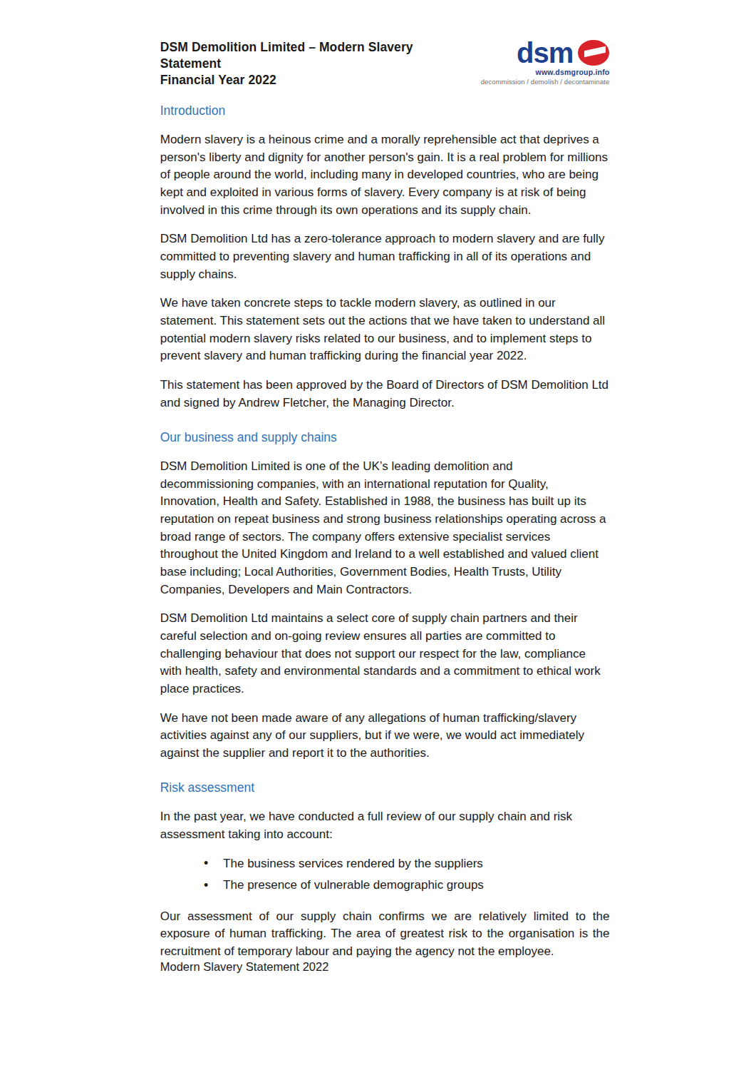DSM Demolition Limited – Modern Slavery Statement
Financial Year 2022
dsm www.dsmgroup.info decommission / demolish / decontaminate
Introduction
Modern slavery is a heinous crime and a morally reprehensible act that deprives a person's liberty and dignity for another person's gain. It is a real problem for millions of people around the world, including many in developed countries, who are being kept and exploited in various forms of slavery. Every company is at risk of being involved in this crime through its own operations and its supply chain.
DSM Demolition Ltd has a zero-tolerance approach to modern slavery and are fully committed to preventing slavery and human trafficking in all of its operations and supply chains.
We have taken concrete steps to tackle modern slavery, as outlined in our statement. This statement sets out the actions that we have taken to understand all potential modern slavery risks related to our business, and to implement steps to prevent slavery and human trafficking during the financial year 2022.
This statement has been approved by the Board of Directors of DSM Demolition Ltd and signed by Andrew Fletcher, the Managing Director.
Our business and supply chains
DSM Demolition Limited is one of the UK’s leading demolition and decommissioning companies, with an international reputation for Quality, Innovation, Health and Safety. Established in 1988, the business has built up its reputation on repeat business and strong business relationships operating across a broad range of sectors. The company offers extensive specialist services throughout the United Kingdom and Ireland to a well established and valued client base including; Local Authorities, Government Bodies, Health Trusts, Utility Companies, Developers and Main Contractors.
DSM Demolition Ltd maintains a select core of supply chain partners and their careful selection and on-going review ensures all parties are committed to challenging behaviour that does not support our respect for the law, compliance with health, safety and environmental standards and a commitment to ethical work place practices.
We have not been made aware of any allegations of human trafficking/slavery activities against any of our suppliers, but if we were, we would act immediately against the supplier and report it to the authorities.
Risk assessment
In the past year, we have conducted a full review of our supply chain and risk assessment taking into account:
The business services rendered by the suppliers
The presence of vulnerable demographic groups
Our assessment of our supply chain confirms we are relatively limited to the exposure of human trafficking. The area of greatest risk to the organisation is the recruitment of temporary labour and paying the agency not the employee.
Modern Slavery Statement 2022